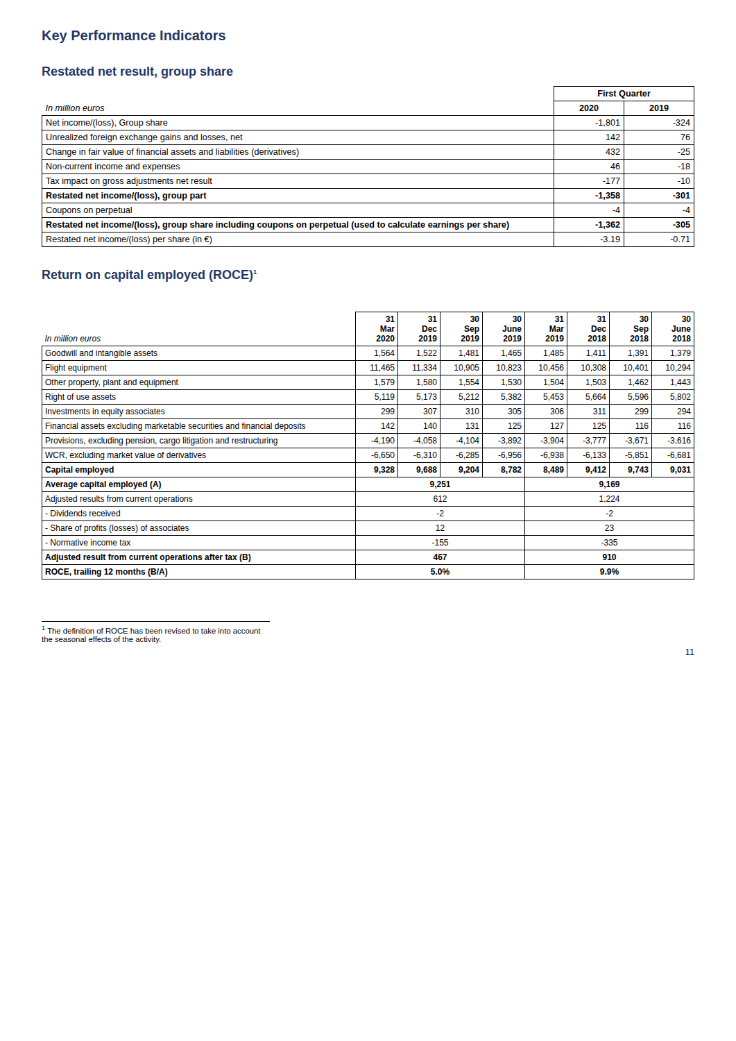Key Performance Indicators
Restated net result, group share
| | First Quarter |
| In million euros | 2020 | 2019 |
| Net income/(loss), Group share | -1,801 | -324 |
| Unrealized foreign exchange gains and losses, net | 142 | 76 |
| Change in fair value of financial assets and liabilities (derivatives) | 432 | -25 |
| Non-current income and expenses | 46 | -18 |
| Tax impact on gross adjustments net result | -177 | -10 |
| Restated net income/(loss), group part | -1,358 | -301 |
| Coupons on perpetual | -4 | -4 |
| Restated net income/(loss), group share including coupons on perpetual (used to calculate earnings per share) | -1,362 | -305 |
| Restated net income/(loss) per share (in €) | -3.19 | -0.71 |
Return on capital employed (ROCE)1
| In million euros | 31 Mar 2020 | 31 Dec 2019 | 30 Sep 2019 | 30 June 2019 | 31 Mar 2019 | 31 Dec 2018 | 30 Sep 2018 | 30 June 2018 |
| Goodwill and intangible assets | 1,564 | 1,522 | 1,481 | 1,465 | 1,485 | 1,411 | 1,391 | 1,379 |
| Flight equipment | 11,465 | 11,334 | 10,905 | 10,823 | 10,456 | 10,308 | 10,401 | 10,294 |
| Other property, plant and equipment | 1,579 | 1,580 | 1,554 | 1,530 | 1,504 | 1,503 | 1,462 | 1,443 |
| Right of use assets | 5,119 | 5,173 | 5,212 | 5,382 | 5,453 | 5,664 | 5,596 | 5,802 |
| Investments in equity associates | 299 | 307 | 310 | 305 | 306 | 311 | 299 | 294 |
| Financial assets excluding marketable securities and financial deposits | 142 | 140 | 131 | 125 | 127 | 125 | 116 | 116 |
| Provisions, excluding pension, cargo litigation and restructuring | -4,190 | -4,058 | -4,104 | -3,892 | -3,904 | -3,777 | -3,671 | -3,616 |
| WCR, excluding market value of derivatives | -6,650 | -6,310 | -6,285 | -6,956 | -6,938 | -6,133 | -5,851 | -6,681 |
| Capital employed | 9,328 | 9,688 | 9,204 | 8,782 | 8,489 | 9,412 | 9,743 | 9,031 |
| Average capital employed (A) | 9,251 | 9,169 |
| Adjusted results from current operations | 612 | 1,224 |
| - Dividends received | -2 | -2 |
| - Share of profits (losses) of associates | 12 | 23 |
| - Normative income tax | -155 | -335 |
| Adjusted result from current operations after tax (B) | 467 | 910 |
| ROCE, trailing 12 months (B/A) | 5.0% | 9.9% |
1 The definition of ROCE has been revised to take into account the seasonal effects of the activity.
11